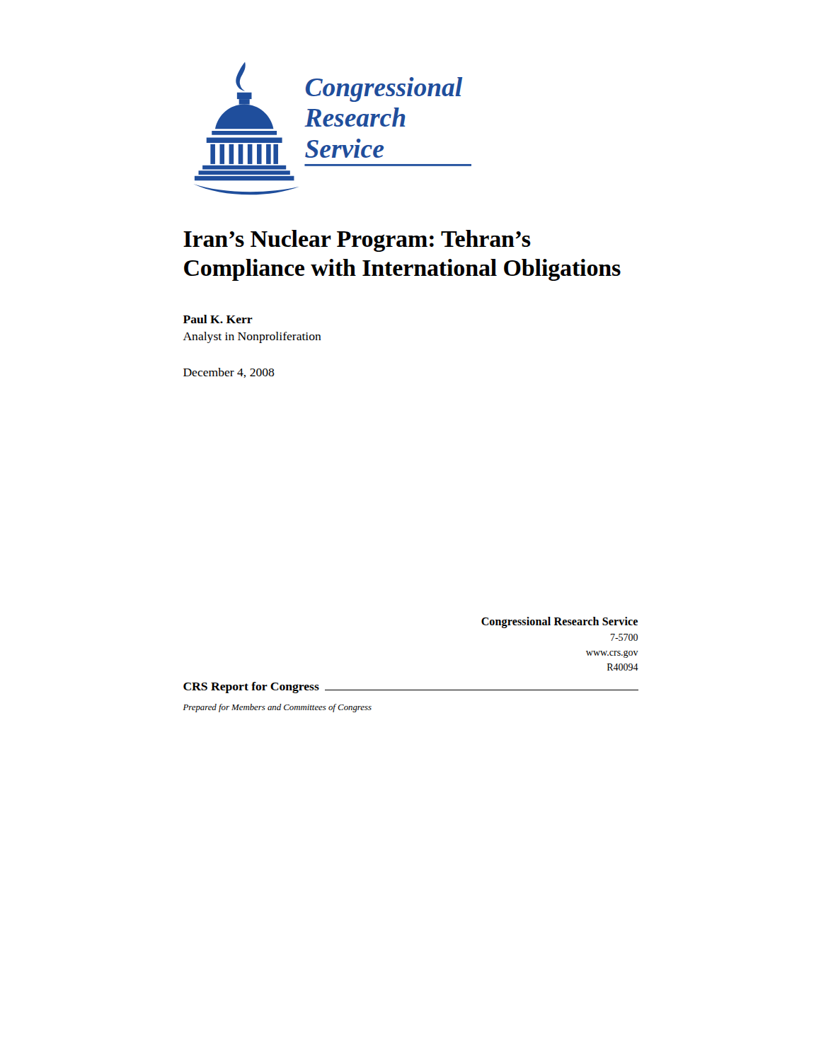Congressional Research Service
Iran’s Nuclear Program: Tehran’s Compliance with International Obligations
Paul K. Kerr
Analyst in Nonproliferation
December 4, 2008
Congressional Research Service
7-5700
www.crs.gov
R40094
CRS Report for Congress
Prepared for Members and Committees of Congress